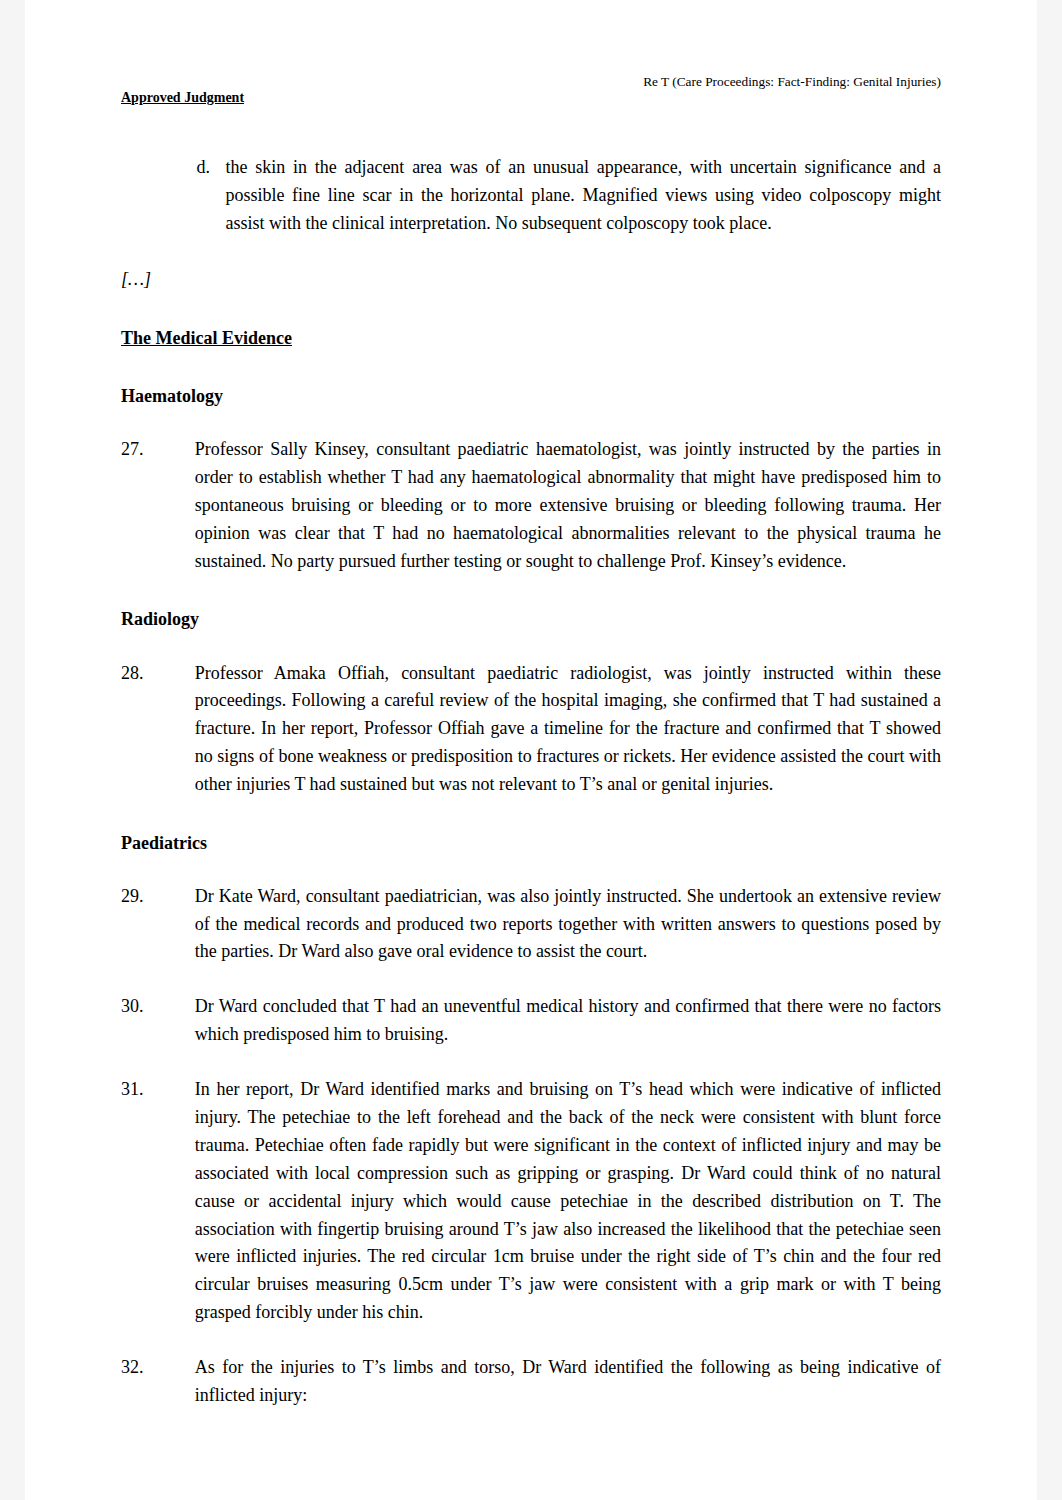Approved Judgment
Re T (Care Proceedings: Fact-Finding: Genital Injuries)
the skin in the adjacent area was of an unusual appearance, with uncertain significance and a possible fine line scar in the horizontal plane. Magnified views using video colposcopy might assist with the clinical interpretation. No subsequent colposcopy took place.
[…]
The Medical Evidence
Haematology
27.
Professor Sally Kinsey, consultant paediatric haematologist, was jointly instructed by the parties in order to establish whether T had any haematological abnormality that might have predisposed him to spontaneous bruising or bleeding or to more extensive bruising or bleeding following trauma. Her opinion was clear that T had no haematological abnormalities relevant to the physical trauma he sustained. No party pursued further testing or sought to challenge Prof. Kinsey’s evidence.
Radiology
28.
Professor Amaka Offiah, consultant paediatric radiologist, was jointly instructed within these proceedings. Following a careful review of the hospital imaging, she confirmed that T had sustained a fracture. In her report, Professor Offiah gave a timeline for the fracture and confirmed that T showed no signs of bone weakness or predisposition to fractures or rickets. Her evidence assisted the court with other injuries T had sustained but was not relevant to T’s anal or genital injuries.
Paediatrics
29.
Dr Kate Ward, consultant paediatrician, was also jointly instructed. She undertook an extensive review of the medical records and produced two reports together with written answers to questions posed by the parties. Dr Ward also gave oral evidence to assist the court.
30.
Dr Ward concluded that T had an uneventful medical history and confirmed that there were no factors which predisposed him to bruising.
31.
In her report, Dr Ward identified marks and bruising on T’s head which were indicative of inflicted injury. The petechiae to the left forehead and the back of the neck were consistent with blunt force trauma. Petechiae often fade rapidly but were significant in the context of inflicted injury and may be associated with local compression such as gripping or grasping. Dr Ward could think of no natural cause or accidental injury which would cause petechiae in the described distribution on T. The association with fingertip bruising around T’s jaw also increased the likelihood that the petechiae seen were inflicted injuries. The red circular 1cm bruise under the right side of T’s chin and the four red circular bruises measuring 0.5cm under T’s jaw were consistent with a grip mark or with T being grasped forcibly under his chin.
32.
As for the injuries to T’s limbs and torso, Dr Ward identified the following as being indicative of inflicted injury: